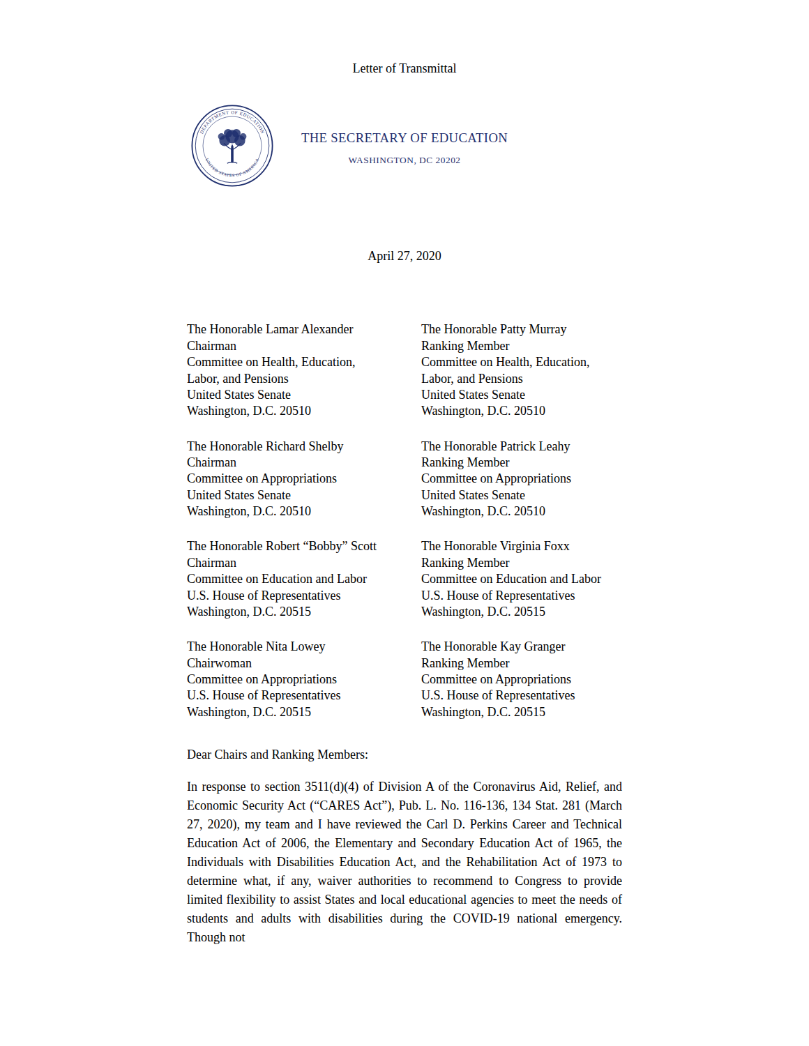Letter of Transmittal
DEPARTMENT OF EDUCATION UNITED STATES OF AMERICA
THE SECRETARY OF EDUCATION
WASHINGTON, DC 20202
April 27, 2020
| The Honorable Lamar Alexander Chairman Committee on Health, Education, Labor, and Pensions United States Senate Washington, D.C. 20510 | The Honorable Patty Murray Ranking Member Committee on Health, Education, Labor, and Pensions United States Senate Washington, D.C. 20510 |
| The Honorable Richard Shelby Chairman Committee on Appropriations United States Senate Washington, D.C. 20510 | The Honorable Patrick Leahy Ranking Member Committee on Appropriations United States Senate Washington, D.C. 20510 |
| The Honorable Robert “Bobby” Scott Chairman Committee on Education and Labor U.S. House of Representatives Washington, D.C. 20515 | The Honorable Virginia Foxx Ranking Member Committee on Education and Labor U.S. House of Representatives Washington, D.C. 20515 |
| The Honorable Nita Lowey Chairwoman Committee on Appropriations U.S. House of Representatives Washington, D.C. 20515 | The Honorable Kay Granger Ranking Member Committee on Appropriations U.S. House of Representatives Washington, D.C. 20515 |
Dear Chairs and Ranking Members:
In response to section 3511(d)(4) of Division A of the Coronavirus Aid, Relief, and Economic Security Act (“CARES Act”), Pub. L. No. 116-136, 134 Stat. 281 (March 27, 2020), my team and I have reviewed the Carl D. Perkins Career and Technical Education Act of 2006, the Elementary and Secondary Education Act of 1965, the Individuals with Disabilities Education Act, and the Rehabilitation Act of 1973 to determine what, if any, waiver authorities to recommend to Congress to provide limited flexibility to assist States and local educational agencies to meet the needs of students and adults with disabilities during the COVID-19 national emergency. Though not